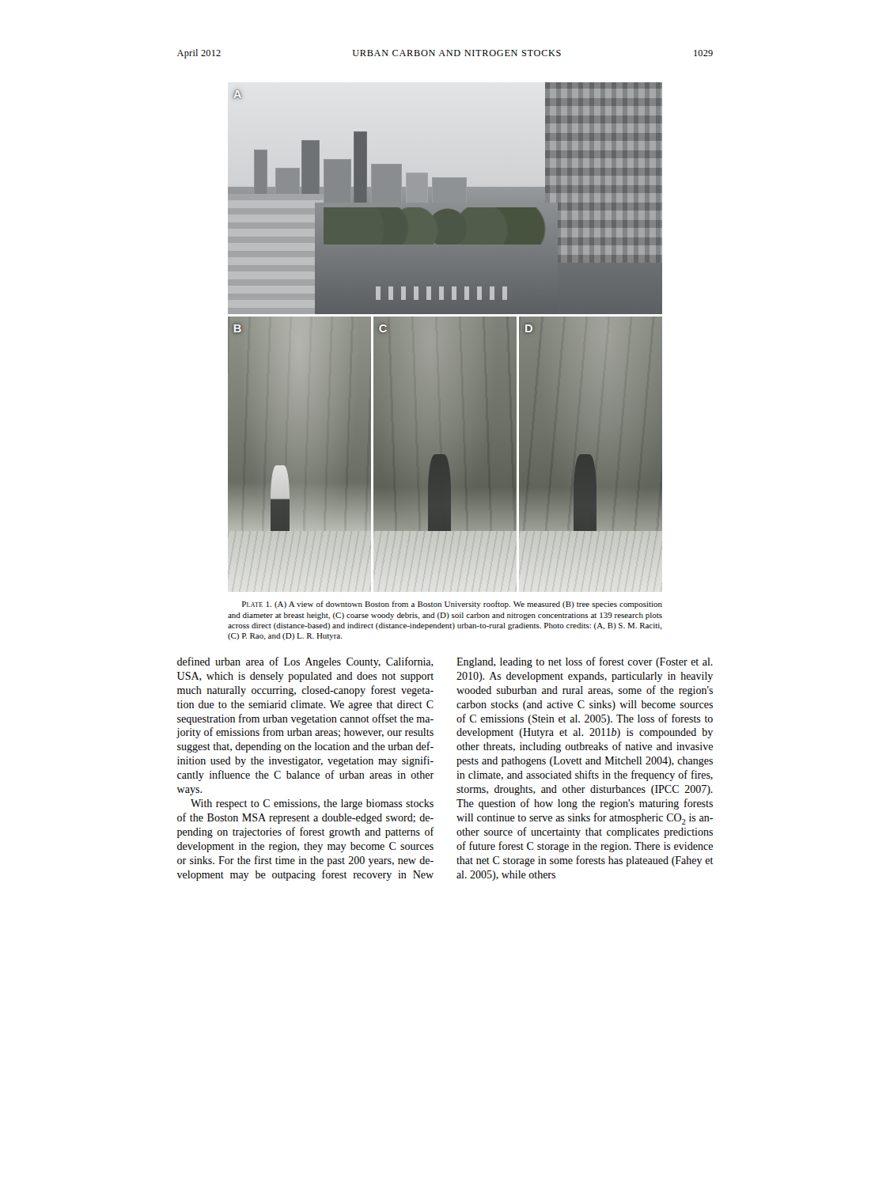April 2012
Urban carbon and nitrogen stocks
1029
A
B
C
D
Plate 1. (A) A view of downtown Boston from a Boston University rooftop. We measured (B) tree species composition and diameter at breast height, (C) coarse woody debris, and (D) soil carbon and nitrogen concentrations at 139 research plots across direct (distance-based) and indirect (distance-independent) urban-to-rural gradients. Photo credits: (A, B) S. M. Raciti, (C) P. Rao, and (D) L. R. Hutyra.
defined urban area of Los Angeles County, California, USA, which is densely populated and does not support much naturally occurring, closed-canopy forest vegetation due to the semiarid climate. We agree that direct C sequestration from urban vegetation cannot offset the majority of emissions from urban areas; however, our results suggest that, depending on the location and the urban definition used by the investigator, vegetation may significantly influence the C balance of urban areas in other ways.
With respect to C emissions, the large biomass stocks of the Boston MSA represent a double-edged sword; depending on trajectories of forest growth and patterns of development in the region, they may become C sources or sinks. For the first time in the past 200 years, new development may be outpacing forest recovery in New England, leading to net loss of forest cover (Foster et al. 2010). As development expands, particularly in heavily wooded suburban and rural areas, some of the region's carbon stocks (and active C sinks) will become sources of C emissions (Stein et al. 2005). The loss of forests to development (Hutyra et al. 2011b) is compounded by other threats, including outbreaks of native and invasive pests and pathogens (Lovett and Mitchell 2004), changes in climate, and associated shifts in the frequency of fires, storms, droughts, and other disturbances (IPCC 2007). The question of how long the region's maturing forests will continue to serve as sinks for atmospheric CO2 is another source of uncertainty that complicates predictions of future forest C storage in the region. There is evidence that net C storage in some forests has plateaued (Fahey et al. 2005), while others